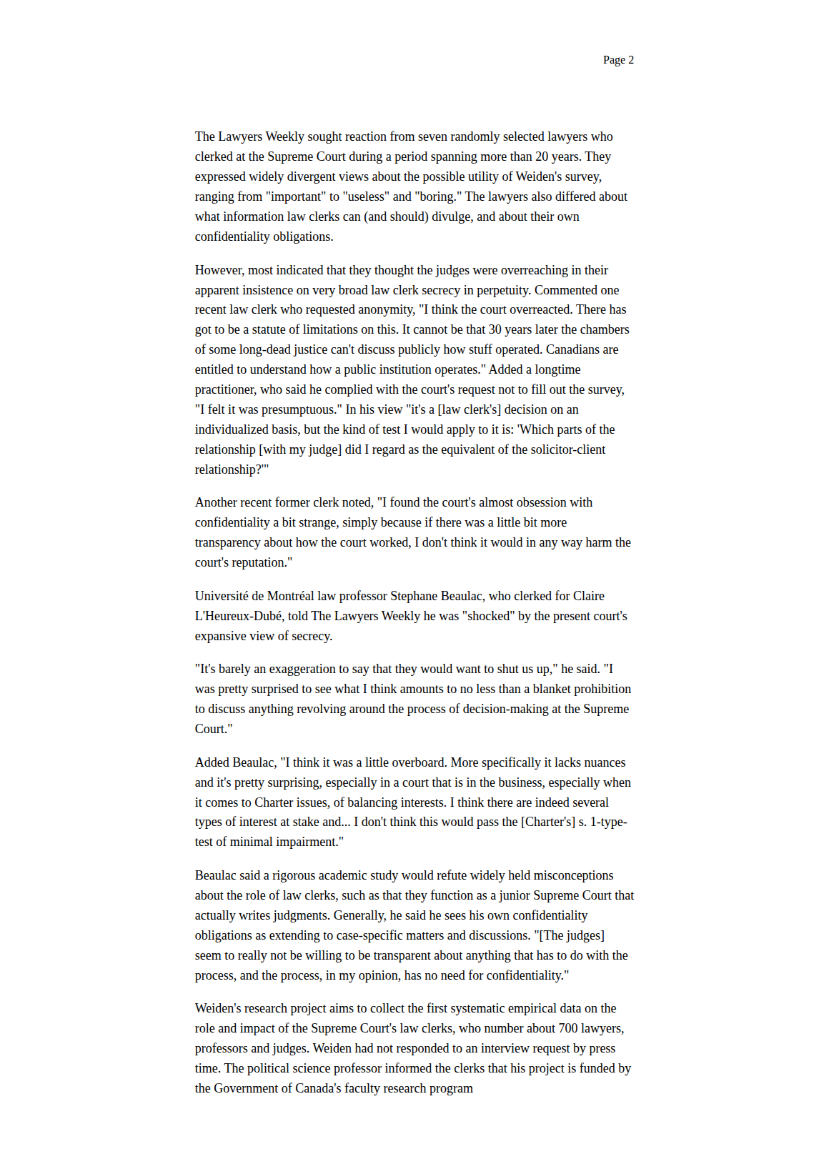Page 2
The Lawyers Weekly sought reaction from seven randomly selected lawyers who clerked at the Supreme Court during a period spanning more than 20 years. They expressed widely divergent views about the possible utility of Weiden's survey, ranging from "important" to "useless" and "boring." The lawyers also differed about what information law clerks can (and should) divulge, and about their own confidentiality obligations.
However, most indicated that they thought the judges were overreaching in their apparent insistence on very broad law clerk secrecy in perpetuity. Commented one recent law clerk who requested anonymity, "I think the court overreacted. There has got to be a statute of limitations on this. It cannot be that 30 years later the chambers of some long-dead justice can't discuss publicly how stuff operated. Canadians are entitled to understand how a public institution operates." Added a longtime practitioner, who said he complied with the court's request not to fill out the survey, "I felt it was presumptuous." In his view "it's a [law clerk's] decision on an individualized basis, but the kind of test I would apply to it is: 'Which parts of the relationship [with my judge] did I regard as the equivalent of the solicitor-client relationship?'"
Another recent former clerk noted, "I found the court's almost obsession with confidentiality a bit strange, simply because if there was a little bit more transparency about how the court worked, I don't think it would in any way harm the court's reputation."
Université de Montréal law professor Stephane Beaulac, who clerked for Claire L'Heureux-Dubé, told The Lawyers Weekly he was "shocked" by the present court's expansive view of secrecy.
"It's barely an exaggeration to say that they would want to shut us up," he said. "I was pretty surprised to see what I think amounts to no less than a blanket prohibition to discuss anything revolving around the process of decision-making at the Supreme Court."
Added Beaulac, "I think it was a little overboard. More specifically it lacks nuances and it's pretty surprising, especially in a court that is in the business, especially when it comes to Charter issues, of balancing interests. I think there are indeed several types of interest at stake and... I don't think this would pass the [Charter's] s. 1-type-test of minimal impairment."
Beaulac said a rigorous academic study would refute widely held misconceptions about the role of law clerks, such as that they function as a junior Supreme Court that actually writes judgments. Generally, he said he sees his own confidentiality obligations as extending to case-specific matters and discussions. "[The judges] seem to really not be willing to be transparent about anything that has to do with the process, and the process, in my opinion, has no need for confidentiality."
Weiden's research project aims to collect the first systematic empirical data on the role and impact of the Supreme Court's law clerks, who number about 700 lawyers, professors and judges. Weiden had not responded to an interview request by press time. The political science professor informed the clerks that his project is funded by the Government of Canada's faculty research program